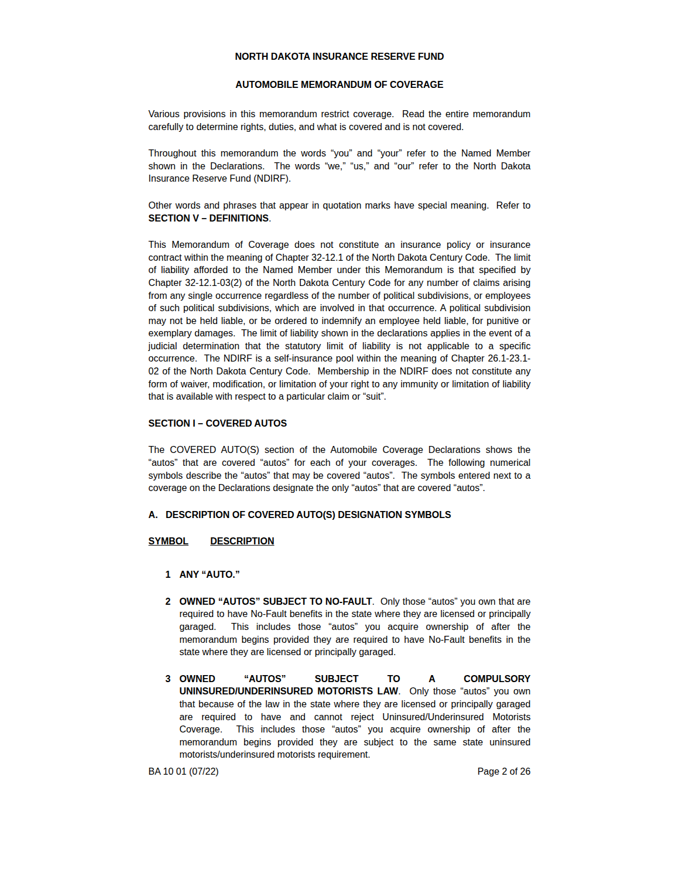NORTH DAKOTA INSURANCE RESERVE FUND
AUTOMOBILE MEMORANDUM OF COVERAGE
Various provisions in this memorandum restrict coverage. Read the entire memorandum carefully to determine rights, duties, and what is covered and is not covered.
Throughout this memorandum the words “you” and “your” refer to the Named Member shown in the Declarations. The words “we,” “us,” and “our” refer to the North Dakota Insurance Reserve Fund (NDIRF).
Other words and phrases that appear in quotation marks have special meaning. Refer to SECTION V – DEFINITIONS.
This Memorandum of Coverage does not constitute an insurance policy or insurance contract within the meaning of Chapter 32-12.1 of the North Dakota Century Code. The limit of liability afforded to the Named Member under this Memorandum is that specified by Chapter 32-12.1-03(2) of the North Dakota Century Code for any number of claims arising from any single occurrence regardless of the number of political subdivisions, or employees of such political subdivisions, which are involved in that occurrence. A political subdivision may not be held liable, or be ordered to indemnify an employee held liable, for punitive or exemplary damages. The limit of liability shown in the declarations applies in the event of a judicial determination that the statutory limit of liability is not applicable to a specific occurrence. The NDIRF is a self-insurance pool within the meaning of Chapter 26.1-23.1-02 of the North Dakota Century Code. Membership in the NDIRF does not constitute any form of waiver, modification, or limitation of your right to any immunity or limitation of liability that is available with respect to a particular claim or “suit”.
SECTION I – COVERED AUTOS
The COVERED AUTO(S) section of the Automobile Coverage Declarations shows the “autos” that are covered “autos” for each of your coverages. The following numerical symbols describe the “autos” that may be covered “autos”. The symbols entered next to a coverage on the Declarations designate the only “autos” that are covered “autos”.
A. DESCRIPTION OF COVERED AUTO(S) DESIGNATION SYMBOLS
SYMBOL DESCRIPTION
1
ANY “AUTO.”
2
OWNED “AUTOS” SUBJECT TO NO-FAULT. Only those “autos” you own that are required to have No-Fault benefits in the state where they are licensed or principally garaged. This includes those “autos” you acquire ownership of after the memorandum begins provided they are required to have No-Fault benefits in the state where they are licensed or principally garaged.
3
OWNED “AUTOS” SUBJECT TO A COMPULSORY UNINSURED/UNDERINSURED MOTORISTS LAW. Only those “autos” you own that because of the law in the state where they are licensed or principally garaged are required to have and cannot reject Uninsured/Underinsured Motorists Coverage. This includes those “autos” you acquire ownership of after the memorandum begins provided they are subject to the same state uninsured motorists/underinsured motorists requirement.
BA 10 01 (07/22) Page 2 of 26